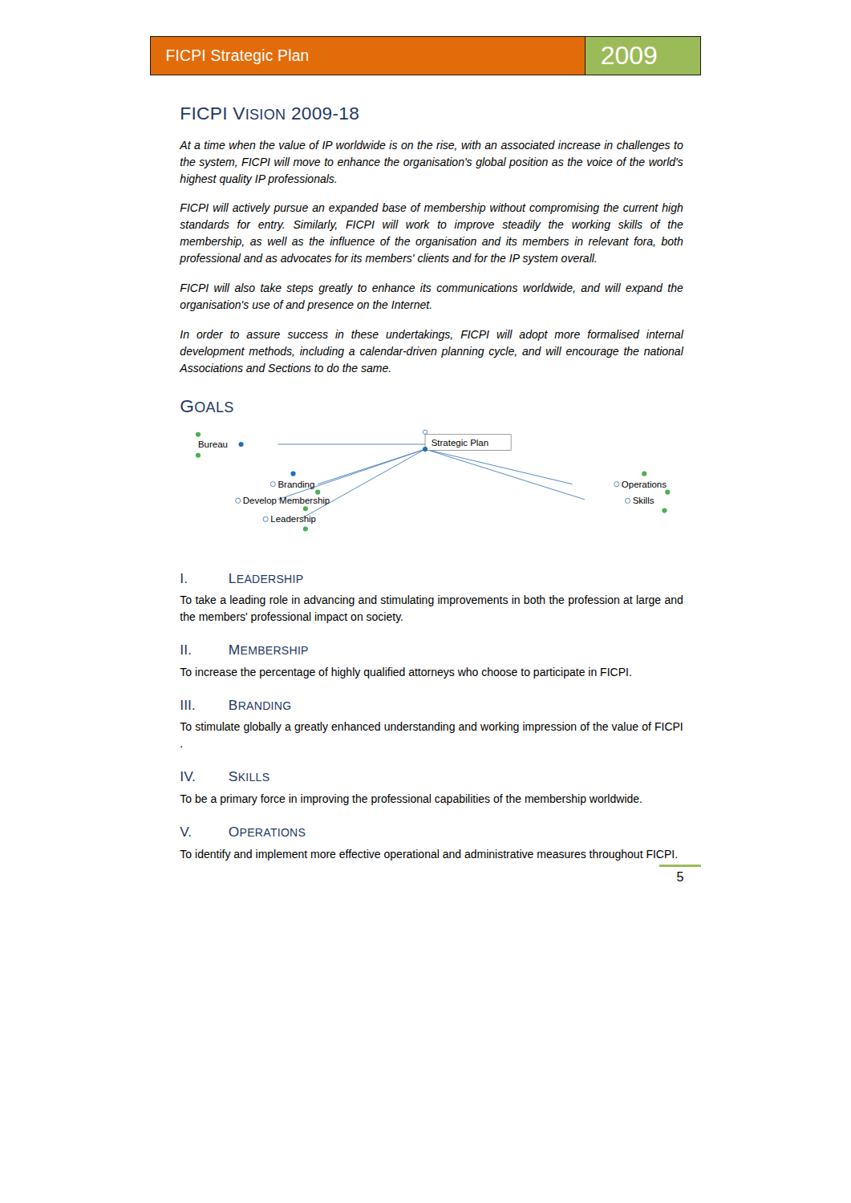FICPI Strategic Plan
2009
FICPI VISION 2009-18
At a time when the value of IP worldwide is on the rise, with an associated increase in challenges to the system, FICPI will move to enhance the organisation's global position as the voice of the world's highest quality IP professionals.
FICPI will actively pursue an expanded base of membership without compromising the current high standards for entry. Similarly, FICPI will work to improve steadily the working skills of the membership, as well as the influence of the organisation and its members in relevant fora, both professional and as advocates for its members' clients and for the IP system overall.
FICPI will also take steps greatly to enhance its communications worldwide, and will expand the organisation's use of and presence on the Internet.
In order to assure success in these undertakings, FICPI will adopt more formalised internal development methods, including a calendar-driven planning cycle, and will encourage the national Associations and Sections to do the same.
GOALS
Strategic Plan Bureau Branding Develop Membership Leadership Operations Skills
I. LEADERSHIP
To take a leading role in advancing and stimulating improvements in both the profession at large and the members' professional impact on society.
II. MEMBERSHIP
To increase the percentage of highly qualified attorneys who choose to participate in FICPI.
III. BRANDING
To stimulate globally a greatly enhanced understanding and working impression of the value of FICPI .
IV. SKILLS
To be a primary force in improving the professional capabilities of the membership worldwide.
V. OPERATIONS
To identify and implement more effective operational and administrative measures throughout FICPI.
5